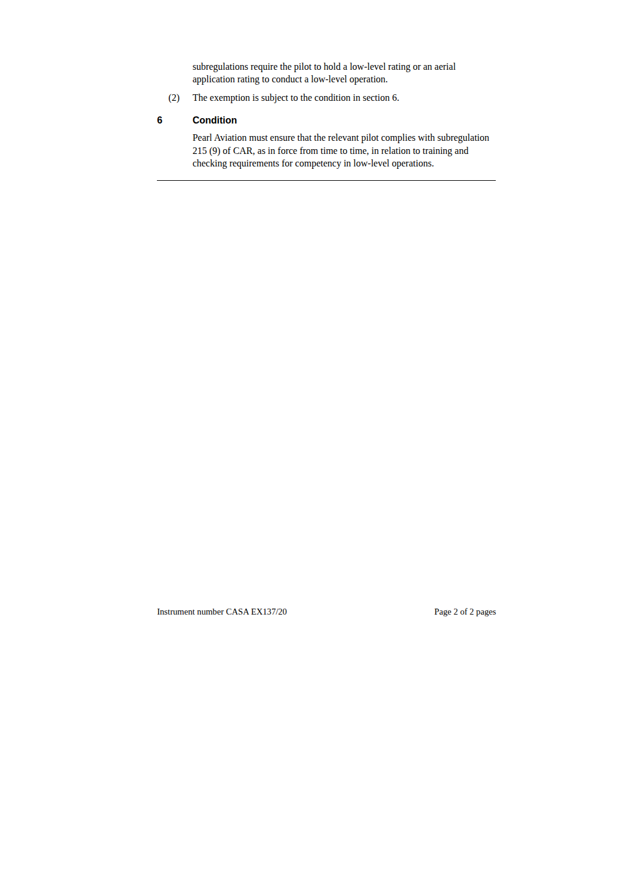subregulations require the pilot to hold a low-level rating or an aerial application rating to conduct a low-level operation.
(2) The exemption is subject to the condition in section 6.
6 Condition
Pearl Aviation must ensure that the relevant pilot complies with subregulation 215 (9) of CAR, as in force from time to time, in relation to training and checking requirements for competency in low-level operations.
Instrument number CASA EX137/20 Page 2 of 2 pages